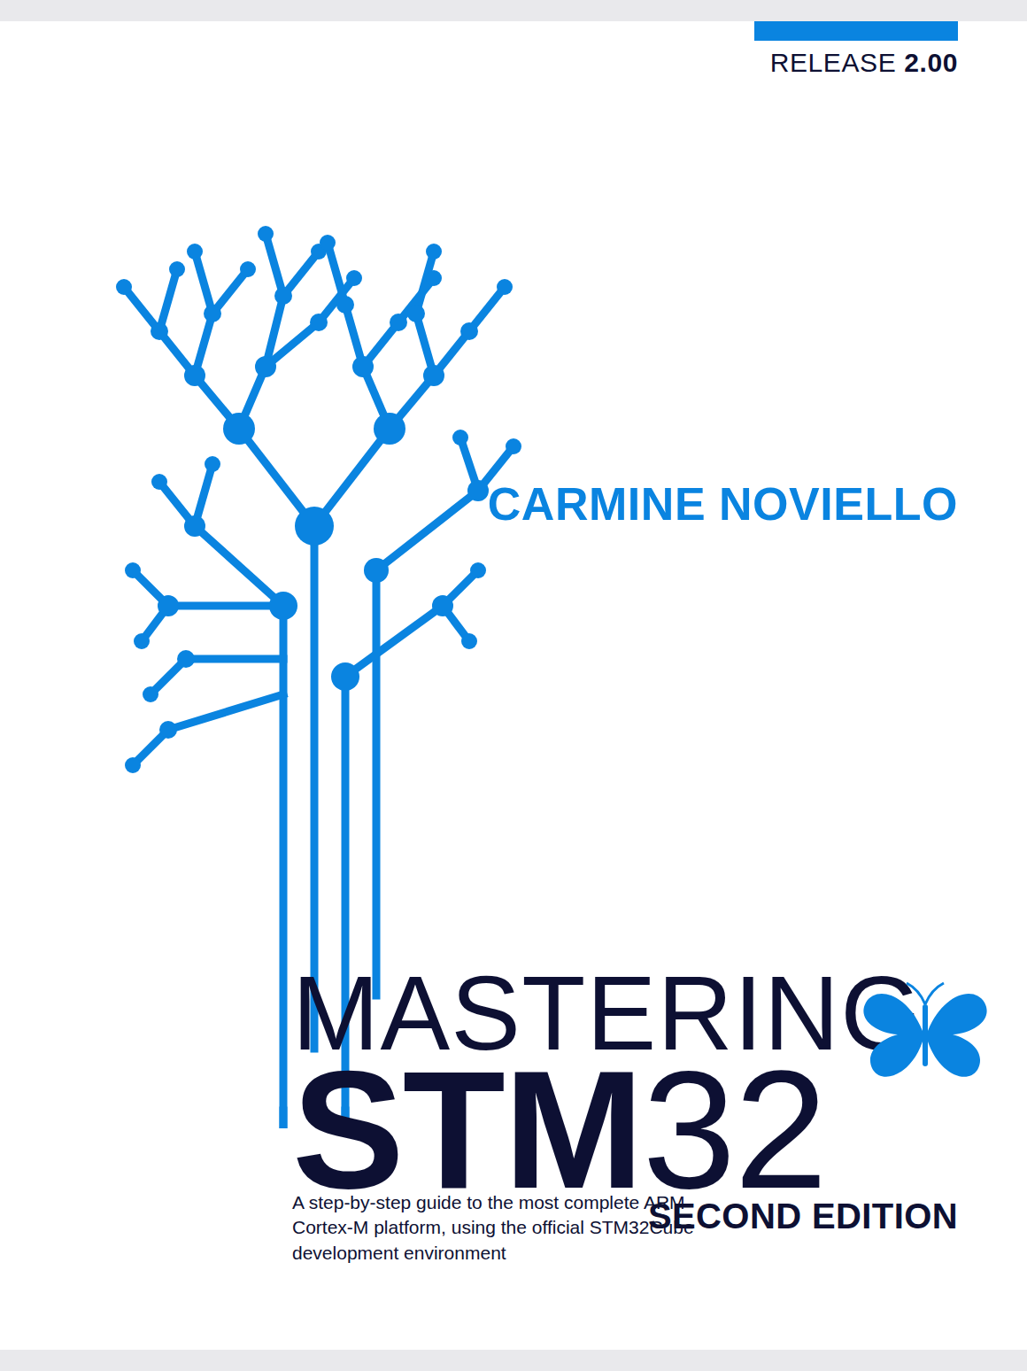RELEASE 2.00
CARMINE NOVIELLO
MASTERING
STM 32
A step-by-step guide to the most complete ARM Cortex-M platform, using the official STM32Cube development environment
SECOND EDITION